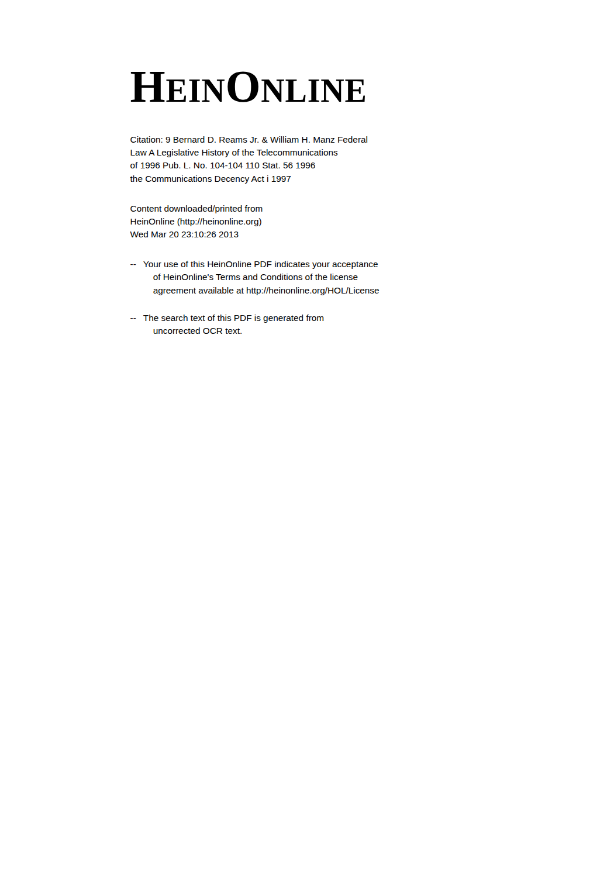HEIN ONLINE
Citation: 9 Bernard D. Reams Jr. & William H. Manz Federal
Law A Legislative History of the Telecommunications
of 1996 Pub. L. No. 104-104 110 Stat. 56 1996
the Communications Decency Act i 1997
Content downloaded/printed from
HeinOnline (http://heinonline.org)
Wed Mar 20 23:10:26 2013
--
Your use of this HeinOnline PDF indicates your acceptance
of HeinOnline's Terms and Conditions of the license
agreement available at http://heinonline.org/HOL/License
--
The search text of this PDF is generated from
uncorrected OCR text.